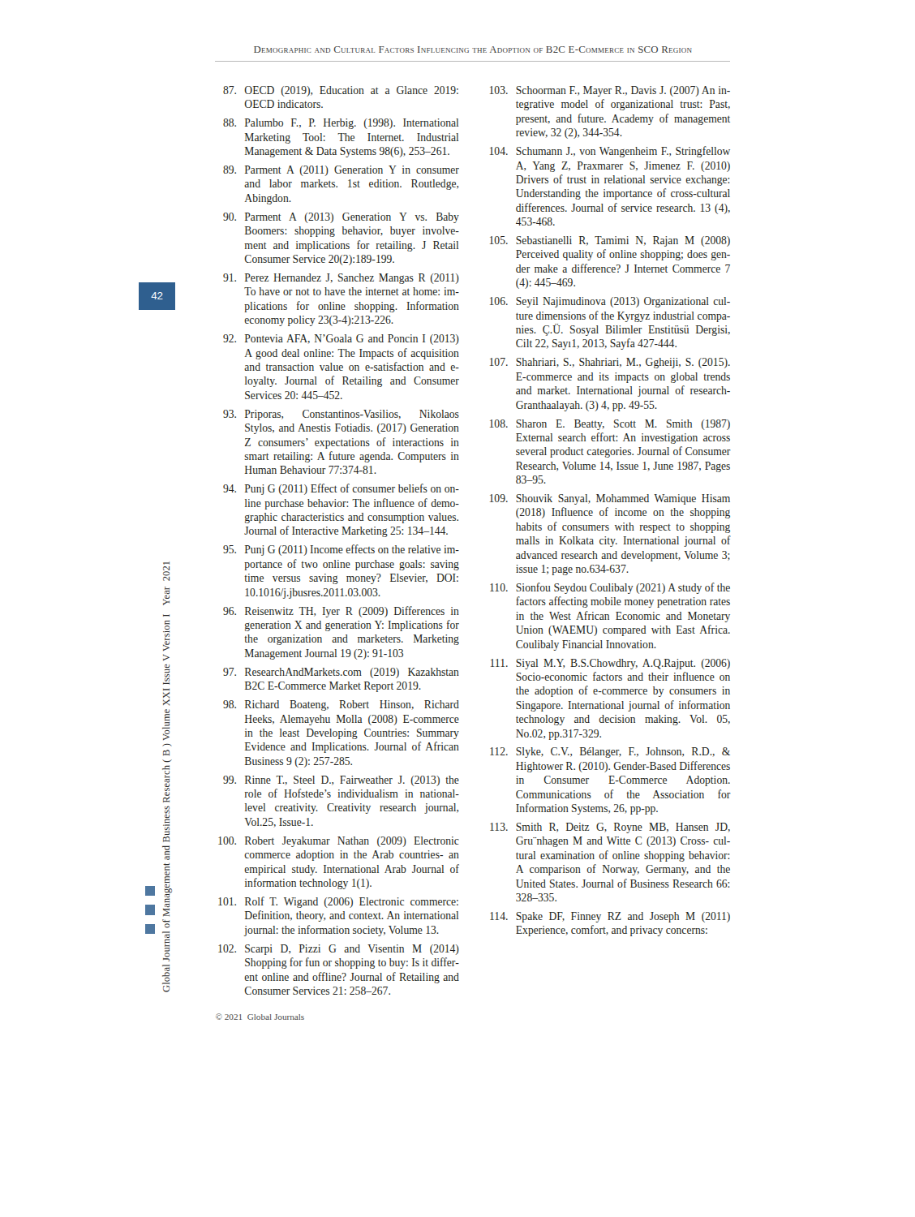Demographic and Cultural Factors Influencing the Adoption of B2C E-Commerce in SCO Region
Global Journal of Management and Business Research ( B ) Volume XXI Issue V Version I Year 2021
42
87. OECD (2019), Education at a Glance 2019: OECD indicators.
88. Palumbo F., P. Herbig. (1998). International Marketing Tool: The Internet. Industrial Management & Data Systems 98(6), 253–261.
89. Parment A (2011) Generation Y in consumer and labor markets. 1st edition. Routledge, Abingdon.
90. Parment A (2013) Generation Y vs. Baby Boomers: shopping behavior, buyer involvement and implications for retailing. J Retail Consumer Service 20(2):189-199.
91. Perez Hernandez J, Sanchez Mangas R (2011) To have or not to have the internet at home: implications for online shopping. Information economy policy 23(3-4):213-226.
92. Pontevia AFA, N’Goala G and Poncin I (2013) A good deal online: The Impacts of acquisition and transaction value on e-satisfaction and e-loyalty. Journal of Retailing and Consumer Services 20: 445–452.
93. Priporas, Constantinos-Vasilios, Nikolaos Stylos, and Anestis Fotiadis. (2017) Generation Z consumers’ expectations of interactions in smart retailing: A future agenda. Computers in Human Behaviour 77:374-81.
94. Punj G (2011) Effect of consumer beliefs on online purchase behavior: The influence of demographic characteristics and consumption values. Journal of Interactive Marketing 25: 134–144.
95. Punj G (2011) Income effects on the relative importance of two online purchase goals: saving time versus saving money? Elsevier, DOI: 10.1016/j.jbusres.2011.03.003.
96. Reisenwitz TH, Iyer R (2009) Differences in generation X and generation Y: Implications for the organization and marketers. Marketing Management Journal 19 (2): 91-103
97. ResearchAndMarkets.com (2019) Kazakhstan B2C E-Commerce Market Report 2019.
98. Richard Boateng, Robert Hinson, Richard Heeks, Alemayehu Molla (2008) E-commerce in the least Developing Countries: Summary Evidence and Implications. Journal of African Business 9 (2): 257-285.
99. Rinne T., Steel D., Fairweather J. (2013) the role of Hofstede’s individualism in national- level creativity. Creativity research journal, Vol.25, Issue-1.
100. Robert Jeyakumar Nathan (2009) Electronic commerce adoption in the Arab countries- an empirical study. International Arab Journal of information technology 1(1).
101. Rolf T. Wigand (2006) Electronic commerce: Definition, theory, and context. An international journal: the information society, Volume 13.
102. Scarpi D, Pizzi G and Visentin M (2014) Shopping for fun or shopping to buy: Is it different online and offline? Journal of Retailing and Consumer Services 21: 258–267.
103. Schoorman F., Mayer R., Davis J. (2007) An integrative model of organizational trust: Past, present, and future. Academy of management review, 32 (2), 344-354.
104. Schumann J., von Wangenheim F., Stringfellow A, Yang Z, Praxmarer S, Jimenez F. (2010) Drivers of trust in relational service exchange: Understanding the importance of cross-cultural differences. Journal of service research. 13 (4), 453-468.
105. Sebastianelli R, Tamimi N, Rajan M (2008) Perceived quality of online shopping; does gender make a difference? J Internet Commerce 7 (4): 445–469.
106. Seyil Najimudinova (2013) Organizational culture dimensions of the Kyrgyz industrial companies. Ç.Ü. Sosyal Bilimler Enstitüsü Dergisi, Cilt 22, Sayı1, 2013, Sayfa 427-444.
107. Shahriari, S., Shahriari, M., Ggheiji, S. (2015). E-commerce and its impacts on global trends and market. International journal of research-Granthaalayah. (3) 4, pp. 49-55.
108. Sharon E. Beatty, Scott M. Smith (1987) External search effort: An investigation across several product categories. Journal of Consumer Research, Volume 14, Issue 1, June 1987, Pages 83–95.
109. Shouvik Sanyal, Mohammed Wamique Hisam (2018) Influence of income on the shopping habits of consumers with respect to shopping malls in Kolkata city. International journal of advanced research and development, Volume 3; issue 1; page no.634-637.
110. Sionfou Seydou Coulibaly (2021) A study of the factors affecting mobile money penetration rates in the West African Economic and Monetary Union (WAEMU) compared with East Africa. Coulibaly Financial Innovation.
111. Siyal M.Y, B.S.Chowdhry, A.Q.Rajput. (2006) Socio-economic factors and their influence on the adoption of e-commerce by consumers in Singapore. International journal of information technology and decision making. Vol. 05, No.02, pp.317-329.
112. Slyke, C.V., Bélanger, F., Johnson, R.D., & Hightower R. (2010). Gender-Based Differences in Consumer E-Commerce Adoption. Communications of the Association for Information Systems, 26, pp-pp.
113. Smith R, Deitz G, Royne MB, Hansen JD, Gru¨nhagen M and Witte C (2013) Cross- cultural examination of online shopping behavior: A comparison of Norway, Germany, and the United States. Journal of Business Research 66: 328–335.
114. Spake DF, Finney RZ and Joseph M (2011) Experience, comfort, and privacy concerns:
© 2021 Global Journals